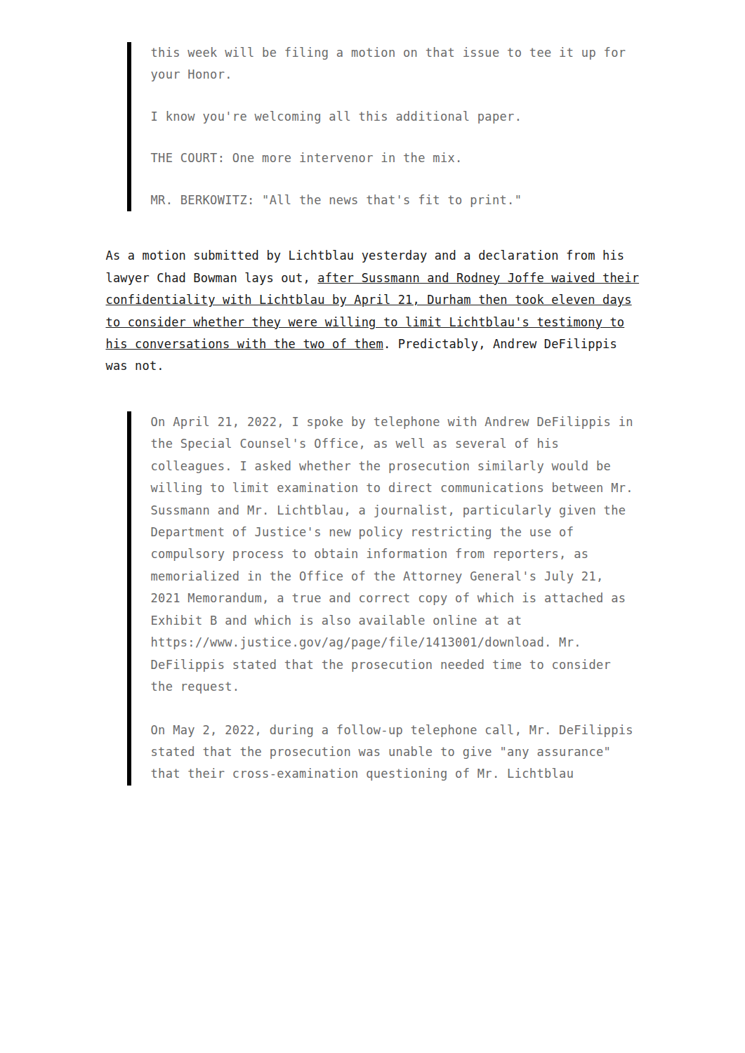this week will be filing a motion on that issue to tee it up for your Honor.
I know you're welcoming all this additional paper.
THE COURT: One more intervenor in the mix.
MR. BERKOWITZ: "All the news that's fit to print."
As a motion submitted by Lichtblau yesterday and a declaration from his lawyer Chad Bowman lays out, after Sussmann and Rodney Joffe waived their confidentiality with Lichtblau by April 21, Durham then took eleven days to consider whether they were willing to limit Lichtblau's testimony to his conversations with the two of them. Predictably, Andrew DeFilippis was not.
On April 21, 2022, I spoke by telephone with Andrew DeFilippis in the Special Counsel's Office, as well as several of his colleagues. I asked whether the prosecution similarly would be willing to limit examination to direct communications between Mr. Sussmann and Mr. Lichtblau, a journalist, particularly given the Department of Justice's new policy restricting the use of compulsory process to obtain information from reporters, as memorialized in the Office of the Attorney General's July 21, 2021 Memorandum, a true and correct copy of which is attached as Exhibit B and which is also available online at at https://www.justice.gov/ag/page/file/1413001/download. Mr. DeFilippis stated that the prosecution needed time to consider the request.
On May 2, 2022, during a follow-up telephone call, Mr. DeFilippis stated that the prosecution was unable to give "any assurance" that their cross-examination questioning of Mr. Lichtblau